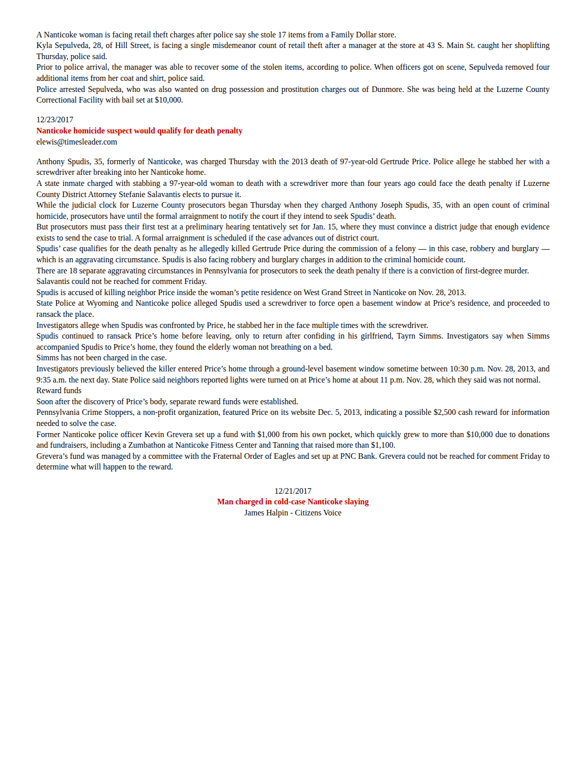A Nanticoke woman is facing retail theft charges after police say she stole 17 items from a Family Dollar store.
Kyla Sepulveda, 28, of Hill Street, is facing a single misdemeanor count of retail theft after a manager at the store at 43 S. Main St. caught her shoplifting Thursday, police said.
Prior to police arrival, the manager was able to recover some of the stolen items, according to police. When officers got on scene, Sepulveda removed four additional items from her coat and shirt, police said.
Police arrested Sepulveda, who was also wanted on drug possession and prostitution charges out of Dunmore. She was being held at the Luzerne County Correctional Facility with bail set at $10,000.
12/23/2017
Nanticoke homicide suspect would qualify for death penalty
elewis@timesleader.com
Anthony Spudis, 35, formerly of Nanticoke, was charged Thursday with the 2013 death of 97-year-old Gertrude Price. Police allege he stabbed her with a screwdriver after breaking into her Nanticoke home.
A state inmate charged with stabbing a 97-year-old woman to death with a screwdriver more than four years ago could face the death penalty if Luzerne County District Attorney Stefanie Salavantis elects to pursue it.
While the judicial clock for Luzerne County prosecutors began Thursday when they charged Anthony Joseph Spudis, 35, with an open count of criminal homicide, prosecutors have until the formal arraignment to notify the court if they intend to seek Spudis’ death.
But prosecutors must pass their first test at a preliminary hearing tentatively set for Jan. 15, where they must convince a district judge that enough evidence exists to send the case to trial. A formal arraignment is scheduled if the case advances out of district court.
Spudis’ case qualifies for the death penalty as he allegedly killed Gertrude Price during the commission of a felony — in this case, robbery and burglary — which is an aggravating circumstance. Spudis is also facing robbery and burglary charges in addition to the criminal homicide count.
There are 18 separate aggravating circumstances in Pennsylvania for prosecutors to seek the death penalty if there is a conviction of first-degree murder.
Salavantis could not be reached for comment Friday.
Spudis is accused of killing neighbor Price inside the woman’s petite residence on West Grand Street in Nanticoke on Nov. 28, 2013.
State Police at Wyoming and Nanticoke police alleged Spudis used a screwdriver to force open a basement window at Price’s residence, and proceeded to ransack the place.
Investigators allege when Spudis was confronted by Price, he stabbed her in the face multiple times with the screwdriver.
Spudis continued to ransack Price’s home before leaving, only to return after confiding in his girlfriend, Tayrn Simms. Investigators say when Simms accompanied Spudis to Price’s home, they found the elderly woman not breathing on a bed.
Simms has not been charged in the case.
Investigators previously believed the killer entered Price’s home through a ground-level basement window sometime between 10:30 p.m. Nov. 28, 2013, and 9:35 a.m. the next day. State Police said neighbors reported lights were turned on at Price’s home at about 11 p.m. Nov. 28, which they said was not normal.
Reward funds
Soon after the discovery of Price’s body, separate reward funds were established.
Pennsylvania Crime Stoppers, a non-profit organization, featured Price on its website Dec. 5, 2013, indicating a possible $2,500 cash reward for information needed to solve the case.
Former Nanticoke police officer Kevin Grevera set up a fund with $1,000 from his own pocket, which quickly grew to more than $10,000 due to donations and fundraisers, including a Zumbathon at Nanticoke Fitness Center and Tanning that raised more than $1,100.
Grevera’s fund was managed by a committee with the Fraternal Order of Eagles and set up at PNC Bank. Grevera could not be reached for comment Friday to determine what will happen to the reward.
12/21/2017
Man charged in cold-case Nanticoke slaying
James Halpin - Citizens Voice